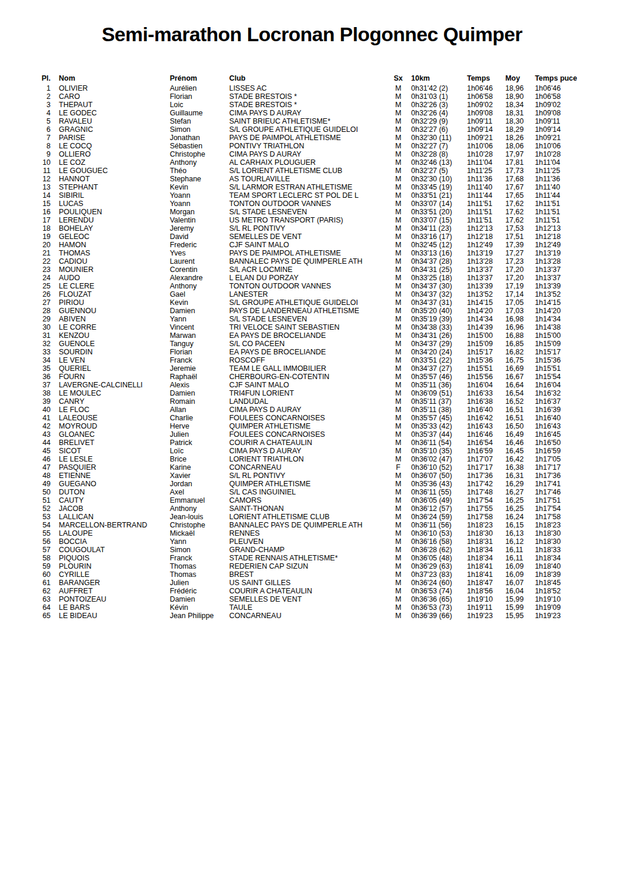Semi-marathon Locronan Plogonnec Quimper
| Pl. | Nom | Prénom | Club | Sx | 10km | Temps | Moy | Temps puce |
| --- | --- | --- | --- | --- | --- | --- | --- | --- |
| 1 | OLIVIER | Aurélien | LISSES AC | M | 0h31'42 (2) | 1h06'46 | 18,96 | 1h06'46 |
| 2 | CARO | Florian | STADE BRESTOIS * | M | 0h31'03 (1) | 1h06'58 | 18,90 | 1h06'58 |
| 3 | THEPAUT | Loic | STADE BRESTOIS * | M | 0h32'26 (3) | 1h09'02 | 18,34 | 1h09'02 |
| 4 | LE GODEC | Guillaume | CIMA PAYS D AURAY | M | 0h32'26 (4) | 1h09'08 | 18,31 | 1h09'08 |
| 5 | RAVALEU | Stefan | SAINT BRIEUC ATHLETISME* | M | 0h32'29 (9) | 1h09'11 | 18,30 | 1h09'11 |
| 6 | GRAGNIC | Simon | S/L GROUPE ATHLETIQUE GUIDELOI | M | 0h32'27 (6) | 1h09'14 | 18,29 | 1h09'14 |
| 7 | PARISE | Jonathan | PAYS DE PAIMPOL ATHLETISME | M | 0h32'30 (11) | 1h09'21 | 18,26 | 1h09'21 |
| 8 | LE COCQ | Sébastien | PONTIVY TRIATHLON | M | 0h32'27 (7) | 1h10'06 | 18,06 | 1h10'06 |
| 9 | OLLIERO | Christophe | CIMA PAYS D AURAY | M | 0h32'28 (8) | 1h10'28 | 17,97 | 1h10'28 |
| 10 | LE COZ | Anthony | AL CARHAIX PLOUGUER | M | 0h32'46 (13) | 1h11'04 | 17,81 | 1h11'04 |
| 11 | LE GOUGUEC | Théo | S/L LORIENT ATHLETISME CLUB | M | 0h32'27 (5) | 1h11'25 | 17,73 | 1h11'25 |
| 12 | HANNOT | Stephane | AS TOURLAVILLE | M | 0h32'30 (10) | 1h11'36 | 17,68 | 1h11'36 |
| 13 | STEPHANT | Kevin | S/L LARMOR ESTRAN ATHLETISME | M | 0h33'45 (19) | 1h11'40 | 17,67 | 1h11'40 |
| 14 | SIBIRIL | Yoann | TEAM SPORT LECLERC ST POL DE L | M | 0h33'51 (21) | 1h11'44 | 17,65 | 1h11'44 |
| 15 | LUCAS | Yoann | TONTON OUTDOOR VANNES | M | 0h33'07 (14) | 1h11'51 | 17,62 | 1h11'51 |
| 16 | POULIQUEN | Morgan | S/L STADE LESNEVEN | M | 0h33'51 (20) | 1h11'51 | 17,62 | 1h11'51 |
| 17 | LERENDU | Valentin | US METRO TRANSPORT (PARIS) | M | 0h33'07 (15) | 1h11'51 | 17,62 | 1h11'51 |
| 18 | BOHELAY | Jeremy | S/L RL PONTIVY | M | 0h34'11 (23) | 1h12'13 | 17,53 | 1h12'13 |
| 19 | GELEOC | David | SEMELLES DE VENT | M | 0h33'16 (17) | 1h12'18 | 17,51 | 1h12'18 |
| 20 | HAMON | Frederic | CJF SAINT MALO | M | 0h32'45 (12) | 1h12'49 | 17,39 | 1h12'49 |
| 21 | THOMAS | Yves | PAYS DE PAIMPOL ATHLETISME | M | 0h33'13 (16) | 1h13'19 | 17,27 | 1h13'19 |
| 22 | CADIOU | Laurent | BANNALEC PAYS DE QUIMPERLE ATH | M | 0h34'37 (28) | 1h13'28 | 17,23 | 1h13'28 |
| 23 | MOUNIER | Corentin | S/L ACR LOCMINE | M | 0h34'31 (25) | 1h13'37 | 17,20 | 1h13'37 |
| 24 | AUDO | Alexandre | L ELAN DU PORZAY | M | 0h33'25 (18) | 1h13'37 | 17,20 | 1h13'37 |
| 25 | LE CLERE | Anthony | TONTON OUTDOOR VANNES | M | 0h34'37 (30) | 1h13'39 | 17,19 | 1h13'39 |
| 26 | FLOUZAT | Gael | LANESTER | M | 0h34'37 (32) | 1h13'52 | 17,14 | 1h13'52 |
| 27 | PIRIOU | Kevin | S/L GROUPE ATHLETIQUE GUIDELOI | M | 0h34'37 (31) | 1h14'15 | 17,05 | 1h14'15 |
| 28 | GUENNOU | Damien | PAYS DE LANDERNEAU ATHLETISME | M | 0h35'20 (40) | 1h14'20 | 17,03 | 1h14'20 |
| 29 | ABIVEN | Yann | S/L STADE LESNEVEN | M | 0h35'19 (39) | 1h14'34 | 16,98 | 1h14'34 |
| 30 | LE CORRE | Vincent | TRI VELOCE SAINT SEBASTIEN | M | 0h34'38 (33) | 1h14'39 | 16,96 | 1h14'38 |
| 31 | KENZOU | Marwan | EA PAYS DE BROCELIANDE | M | 0h34'31 (26) | 1h15'00 | 16,88 | 1h15'00 |
| 32 | GUENOLE | Tanguy | S/L CO PACEEN | M | 0h34'37 (29) | 1h15'09 | 16,85 | 1h15'09 |
| 33 | SOURDIN | Florian | EA PAYS DE BROCELIANDE | M | 0h34'20 (24) | 1h15'17 | 16,82 | 1h15'17 |
| 34 | LE VEN | Franck | ROSCOFF | M | 0h33'51 (22) | 1h15'36 | 16,75 | 1h15'36 |
| 35 | QUERIEL | Jeremie | TEAM LE GALL IMMOBILIER | M | 0h34'37 (27) | 1h15'51 | 16,69 | 1h15'51 |
| 36 | FOURN | Raphaël | CHERBOURG-EN-COTENTIN | M | 0h35'57 (46) | 1h15'56 | 16,67 | 1h15'54 |
| 37 | LAVERGNE-CALCINELLI | Alexis | CJF SAINT MALO | M | 0h35'11 (36) | 1h16'04 | 16,64 | 1h16'04 |
| 38 | LE MOULEC | Damien | TRI4FUN LORIENT | M | 0h36'09 (51) | 1h16'33 | 16,54 | 1h16'32 |
| 39 | CANRY | Romain | LANDUDAL | M | 0h35'11 (37) | 1h16'38 | 16,52 | 1h16'37 |
| 40 | LE FLOC | Allan | CIMA PAYS D AURAY | M | 0h35'11 (38) | 1h16'40 | 16,51 | 1h16'39 |
| 41 | LALEOUSE | Charlie | FOULEES CONCARNOISES | M | 0h35'57 (45) | 1h16'42 | 16,51 | 1h16'40 |
| 42 | MOYROUD | Herve | QUIMPER ATHLETISME | M | 0h35'33 (42) | 1h16'43 | 16,50 | 1h16'43 |
| 43 | GLOANEC | Julien | FOULEES CONCARNOISES | M | 0h35'37 (44) | 1h16'46 | 16,49 | 1h16'45 |
| 44 | BRELIVET | Patrick | COURIR A CHATEAULIN | M | 0h36'11 (54) | 1h16'54 | 16,46 | 1h16'50 |
| 45 | SICOT | Loïc | CIMA PAYS D AURAY | M | 0h35'10 (35) | 1h16'59 | 16,45 | 1h16'59 |
| 46 | LE LESLE | Brice | LORIENT TRIATHLON | M | 0h36'02 (47) | 1h17'07 | 16,42 | 1h17'05 |
| 47 | PASQUIER | Karine | CONCARNEAU | F | 0h36'10 (52) | 1h17'17 | 16,38 | 1h17'17 |
| 48 | ETIENNE | Xavier | S/L RL PONTIVY | M | 0h36'07 (50) | 1h17'36 | 16,31 | 1h17'36 |
| 49 | GUEGANO | Jordan | QUIMPER ATHLETISME | M | 0h35'36 (43) | 1h17'42 | 16,29 | 1h17'41 |
| 50 | DUTON | Axel | S/L CAS INGUINIEL | M | 0h36'11 (55) | 1h17'48 | 16,27 | 1h17'46 |
| 51 | CAUTY | Emmanuel | CAMORS | M | 0h36'05 (49) | 1h17'54 | 16,25 | 1h17'51 |
| 52 | JACOB | Anthony | SAINT-THONAN | M | 0h36'12 (57) | 1h17'55 | 16,25 | 1h17'54 |
| 53 | LALLICAN | Jean-louis | LORIENT ATHLETISME CLUB | M | 0h36'24 (59) | 1h17'58 | 16,24 | 1h17'58 |
| 54 | MARCELLON-BERTRAND | Christophe | BANNALEC PAYS DE QUIMPERLE ATH | M | 0h36'11 (56) | 1h18'23 | 16,15 | 1h18'23 |
| 55 | LALOUPE | Mickaël | RENNES | M | 0h36'10 (53) | 1h18'30 | 16,13 | 1h18'30 |
| 56 | BOCCIA | Yann | PLEUVEN | M | 0h36'16 (58) | 1h18'31 | 16,12 | 1h18'30 |
| 57 | COUGOULAT | Simon | GRAND-CHAMP | M | 0h36'28 (62) | 1h18'34 | 16,11 | 1h18'33 |
| 58 | PIQUOIS | Franck | STADE RENNAIS ATHLETISME* | M | 0h36'05 (48) | 1h18'34 | 16,11 | 1h18'34 |
| 59 | PLOURIN | Thomas | REDERIEN CAP SIZUN | M | 0h36'29 (63) | 1h18'41 | 16,09 | 1h18'40 |
| 60 | CYRILLE | Thomas | BREST | M | 0h37'23 (83) | 1h18'41 | 16,09 | 1h18'39 |
| 61 | BARANGER | Julien | US SAINT GILLES | M | 0h36'24 (60) | 1h18'47 | 16,07 | 1h18'45 |
| 62 | AUFFRET | Frédéric | COURIR A CHATEAULIN | M | 0h36'53 (74) | 1h18'56 | 16,04 | 1h18'52 |
| 63 | PONTOIZEAU | Damien | SEMELLES DE VENT | M | 0h36'36 (65) | 1h19'10 | 15,99 | 1h19'10 |
| 64 | LE BARS | Kévin | TAULE | M | 0h36'53 (73) | 1h19'11 | 15,99 | 1h19'09 |
| 65 | LE BIDEAU | Jean Philippe | CONCARNEAU | M | 0h36'39 (66) | 1h19'23 | 15,95 | 1h19'23 |